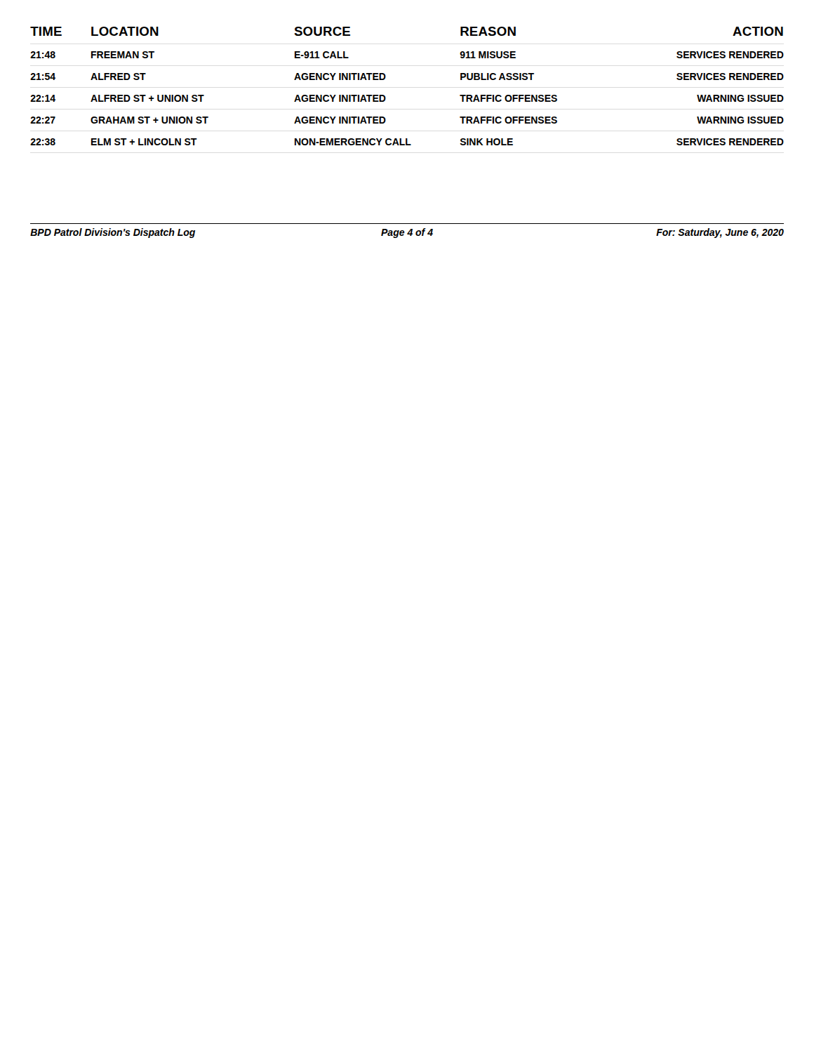| TIME | LOCATION | SOURCE | REASON | ACTION |
| --- | --- | --- | --- | --- |
| 21:48 | FREEMAN ST | E-911 CALL | 911 MISUSE | SERVICES RENDERED |
| 21:54 | ALFRED ST | AGENCY INITIATED | PUBLIC ASSIST | SERVICES RENDERED |
| 22:14 | ALFRED ST + UNION ST | AGENCY INITIATED | TRAFFIC OFFENSES | WARNING ISSUED |
| 22:27 | GRAHAM ST + UNION ST | AGENCY INITIATED | TRAFFIC OFFENSES | WARNING ISSUED |
| 22:38 | ELM ST + LINCOLN ST | NON-EMERGENCY CALL | SINK HOLE | SERVICES RENDERED |
BPD Patrol Division's Dispatch Log
Page 4 of 4
For: Saturday, June 6, 2020